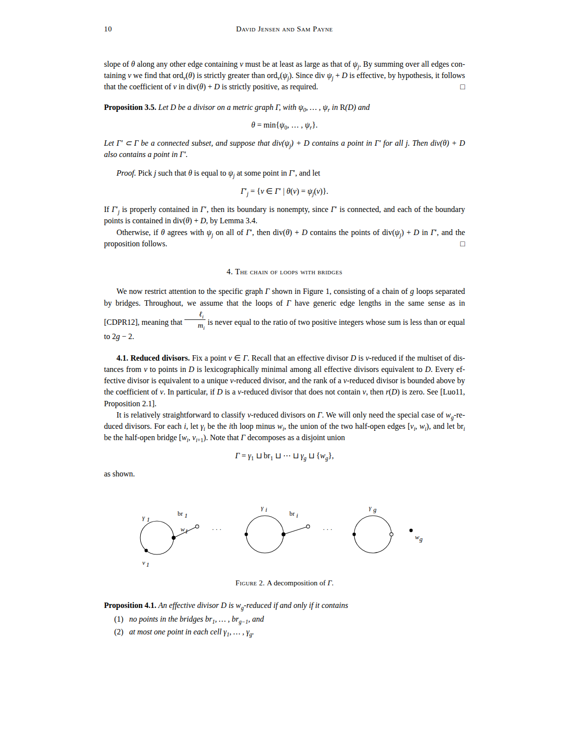10 David Jensen and Sam Payne
slope of θ along any other edge containing v must be at least as large as that of ψj. By summing over all edges containing v we find that ordv(θ) is strictly greater than ordv(ψj). Since div ψj + D is effective, by hypothesis, it follows that the coefficient of v in div(θ) + D is strictly positive, as required.□
Proposition 3.5. Let D be a divisor on a metric graph Γ, with ψ0, … , ψr in R(D) and
θ = min{ψ0, … , ψr}.
Let Γ′ ⊂ Γ be a connected subset, and suppose that div(ψj) + D contains a point in Γ′ for all j. Then div(θ) + D also contains a point in Γ′.
Proof. Pick j such that θ is equal to ψj at some point in Γ′, and let
Γ′j = {v ∈ Γ′ | θ(v) = ψj(v)}.
If Γ′j is properly contained in Γ′, then its boundary is nonempty, since Γ′ is connected, and each of the boundary points is contained in div(θ) + D, by Lemma 3.4.
Otherwise, if θ agrees with ψj on all of Γ′, then div(θ) + D contains the points of div(ψj) + D in Γ′, and the proposition follows.□
4. The chain of loops with bridges
We now restrict attention to the specific graph Γ shown in Figure 1, consisting of a chain of g loops separated by bridges. Throughout, we assume that the loops of Γ have generic edge lengths in the same sense as in [CDPR12], meaning that ℓi mi is never equal to the ratio of two positive integers whose sum is less than or equal to 2g − 2.
4.1. Reduced divisors.
Fix a point v ∈ Γ. Recall that an effective divisor D is v-reduced if the multiset of distances from v to points in D is lexicographically minimal among all effective divisors equivalent to D. Every effective divisor is equivalent to a unique v-reduced divisor, and the rank of a v-reduced divisor is bounded above by the coefficient of v. In particular, if D is a v-reduced divisor that does not contain v, then r(D) is zero. See [Luo11, Proposition 2.1].
It is relatively straightforward to classify v-reduced divisors on Γ. We will only need the special case of wg-reduced divisors. For each i, let γi be the ith loop minus wi, the union of the two half-open edges [vi, wi), and let bri be the half-open bridge [wi, vi+1). Note that Γ decomposes as a disjoint union
Γ = γ1 ⊔ br1 ⊔ ⋯ ⊔ γg ⊔ {wg},
as shown.
w1 v1 γ1 br1 · · · γi bri · · · γg wg
Figure 2. A decomposition of Γ.
Proposition 4.1. An effective divisor D is wg-reduced if and only if it contains
(1) no points in the bridges br1, … , brg−1, and
(2) at most one point in each cell γ1, … , γg.